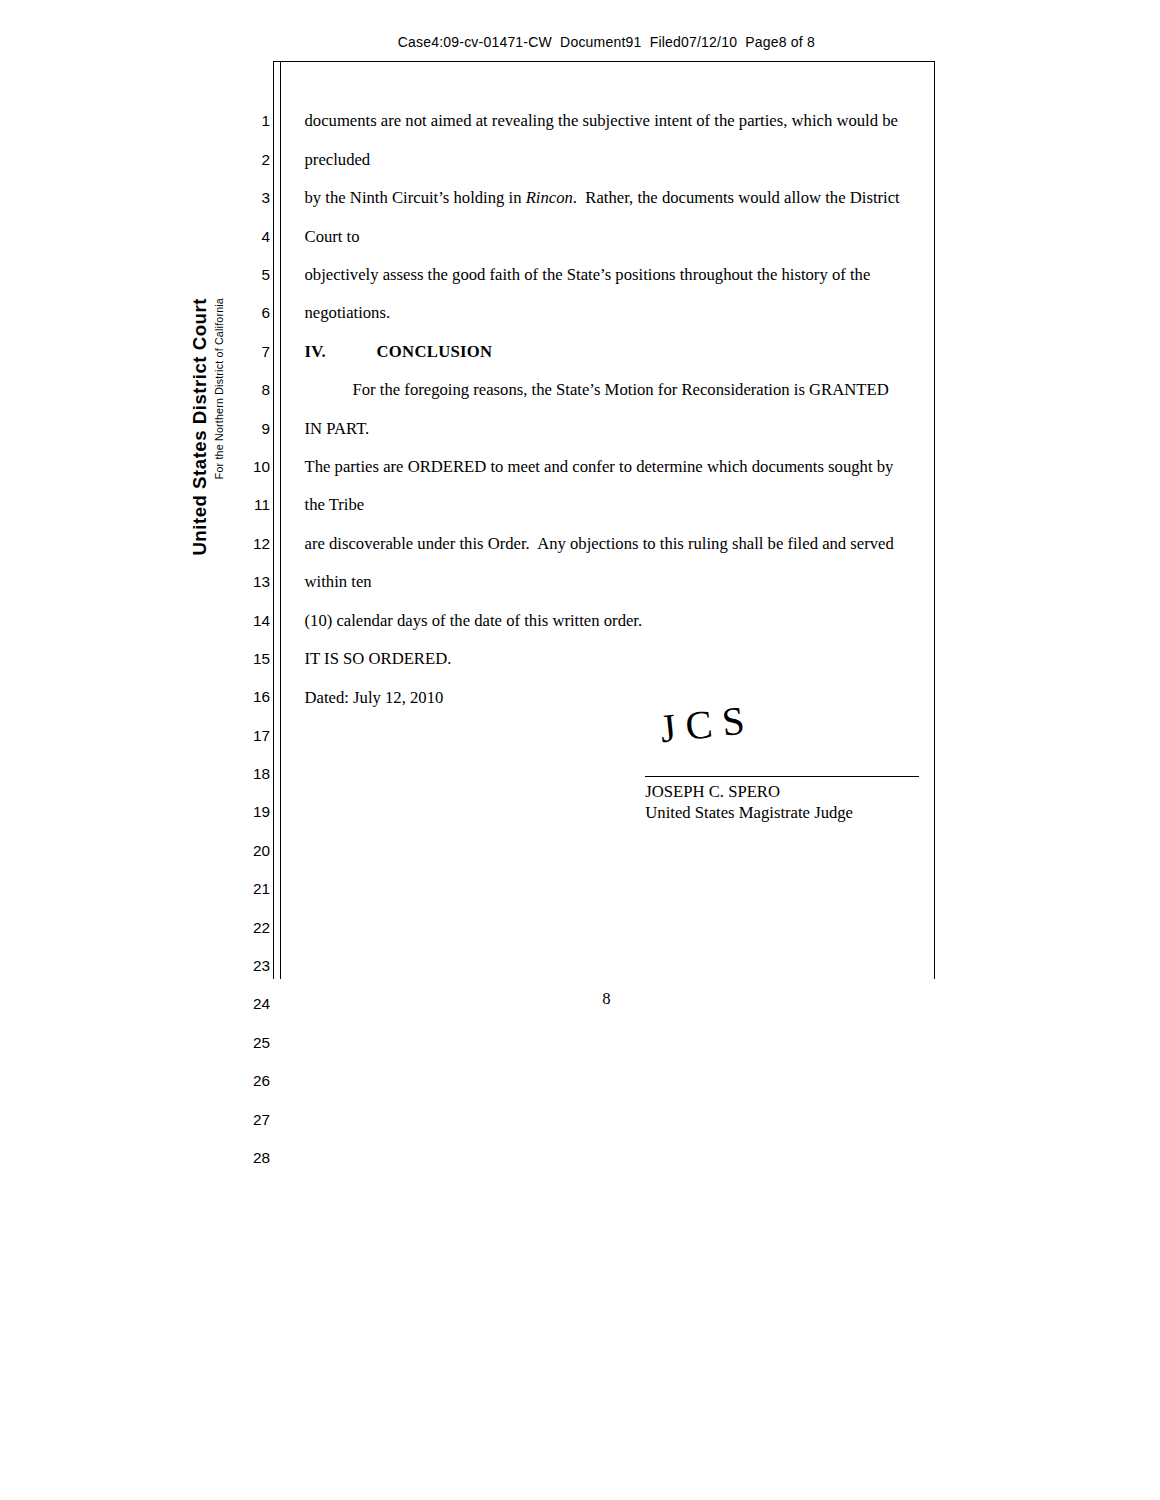Case4:09-cv-01471-CW Document91 Filed07/12/10 Page8 of 8
United States District Court
For the Northern District of California
1
2
3
4
5
6
7
8
9
10
11
12
13
14
15
16
17
18
19
20
21
22
23
24
25
26
27
28
documents are not aimed at revealing the subjective intent of the parties, which would be precluded
by the Ninth Circuit’s holding in Rincon. Rather, the documents would allow the District Court to
objectively assess the good faith of the State’s positions throughout the history of the negotiations.
IV. CONCLUSION
For the foregoing reasons, the State’s Motion for Reconsideration is GRANTED IN PART.
The parties are ORDERED to meet and confer to determine which documents sought by the Tribe
are discoverable under this Order. Any objections to this ruling shall be filed and served within ten
(10) calendar days of the date of this written order.
IT IS SO ORDERED.
Dated: July 12, 2010
J C S
JOSEPH C. SPERO
United States Magistrate Judge
8